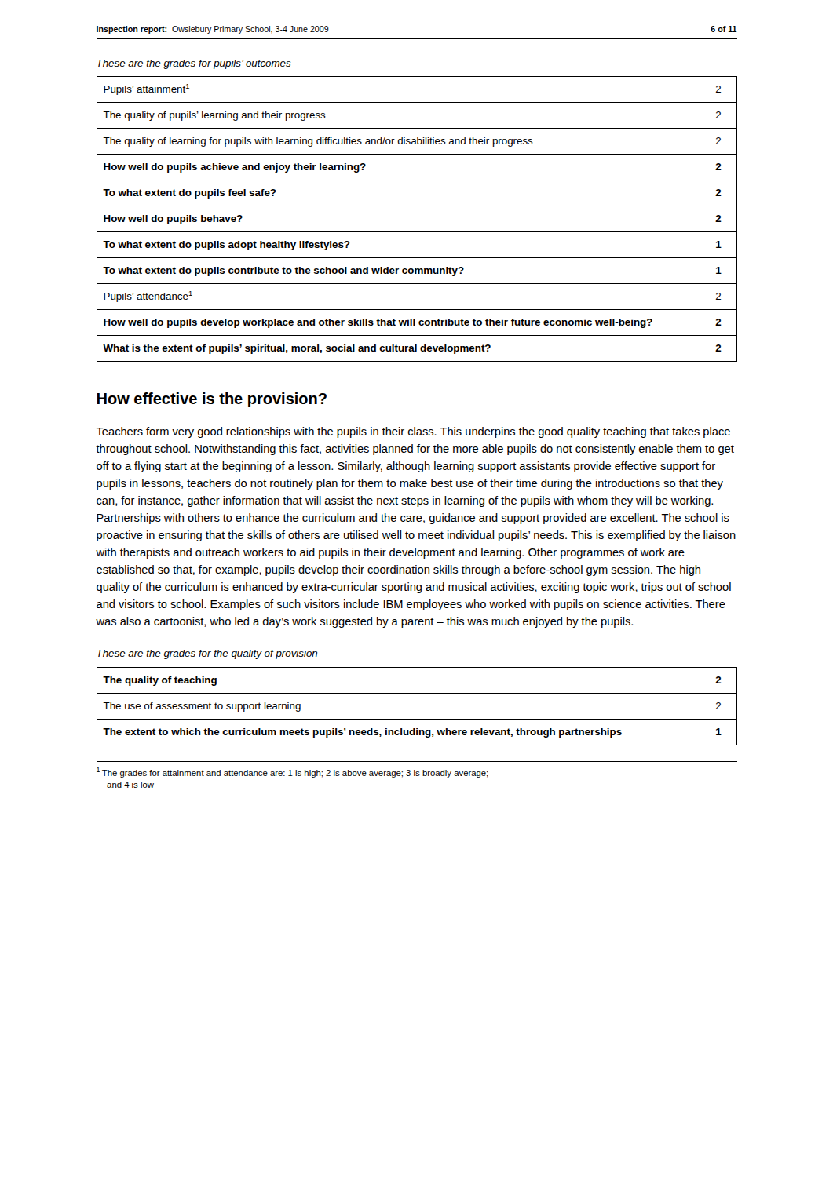Inspection report: Owslebury Primary School, 3-4 June 2009
6 of 11
These are the grades for pupils’ outcomes
| Pupils’ attainment 1 | 2 |
| The quality of pupils’ learning and their progress | 2 |
| The quality of learning for pupils with learning difficulties and/or disabilities and their progress | 2 |
| How well do pupils achieve and enjoy their learning? | 2 |
| To what extent do pupils feel safe? | 2 |
| How well do pupils behave? | 2 |
| To what extent do pupils adopt healthy lifestyles? | 1 |
| To what extent do pupils contribute to the school and wider community? | 1 |
| Pupils’ attendance 1 | 2 |
| How well do pupils develop workplace and other skills that will contribute to their future economic well-being? | 2 |
| What is the extent of pupils’ spiritual, moral, social and cultural development? | 2 |
How effective is the provision?
Teachers form very good relationships with the pupils in their class. This underpins the good quality teaching that takes place throughout school. Notwithstanding this fact, activities planned for the more able pupils do not consistently enable them to get off to a flying start at the beginning of a lesson. Similarly, although learning support assistants provide effective support for pupils in lessons, teachers do not routinely plan for them to make best use of their time during the introductions so that they can, for instance, gather information that will assist the next steps in learning of the pupils with whom they will be working. Partnerships with others to enhance the curriculum and the care, guidance and support provided are excellent. The school is proactive in ensuring that the skills of others are utilised well to meet individual pupils’ needs. This is exemplified by the liaison with therapists and outreach workers to aid pupils in their development and learning. Other programmes of work are established so that, for example, pupils develop their coordination skills through a before-school gym session. The high quality of the curriculum is enhanced by extra-curricular sporting and musical activities, exciting topic work, trips out of school and visitors to school. Examples of such visitors include IBM employees who worked with pupils on science activities. There was also a cartoonist, who led a day’s work suggested by a parent – this was much enjoyed by the pupils.
These are the grades for the quality of provision
| The quality of teaching | 2 |
| The use of assessment to support learning | 2 |
| The extent to which the curriculum meets pupils’ needs, including, where relevant, through partnerships | 1 |
1 The grades for attainment and attendance are: 1 is high; 2 is above average; 3 is broadly average; and 4 is low